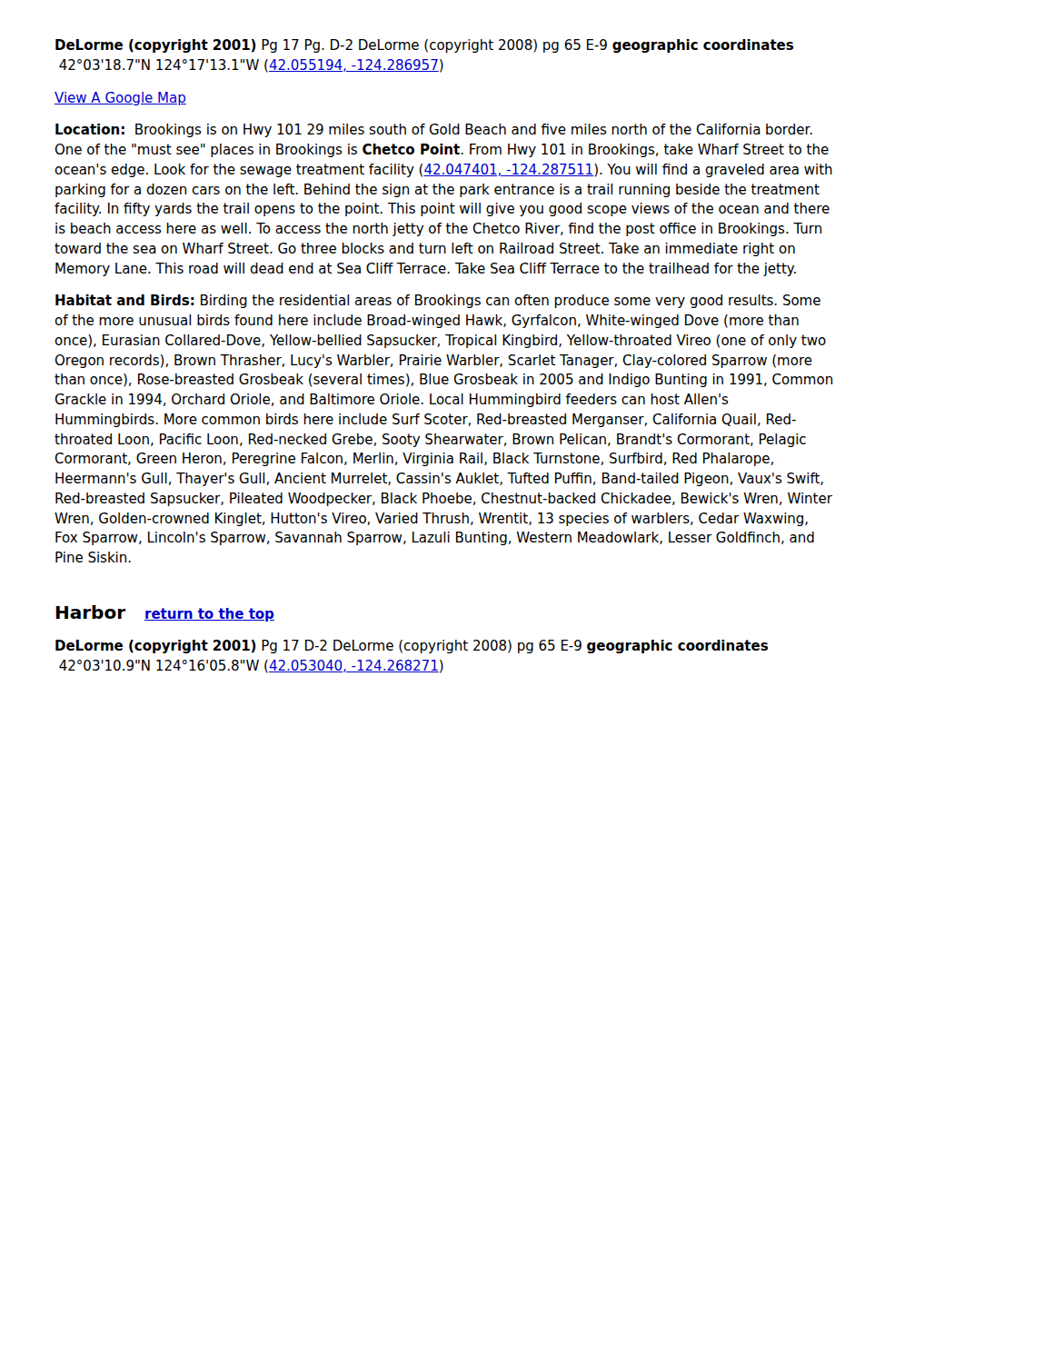DeLorme (copyright 2001) Pg 17 Pg. D-2 DeLorme (copyright 2008) pg 65 E-9 geographic coordinates 42°03'18.7"N 124°17'13.1"W (42.055194, -124.286957)
View A Google Map
Location: Brookings is on Hwy 101 29 miles south of Gold Beach and five miles north of the California border. One of the "must see" places in Brookings is Chetco Point. From Hwy 101 in Brookings, take Wharf Street to the ocean's edge. Look for the sewage treatment facility (42.047401, -124.287511). You will find a graveled area with parking for a dozen cars on the left. Behind the sign at the park entrance is a trail running beside the treatment facility. In fifty yards the trail opens to the point. This point will give you good scope views of the ocean and there is beach access here as well. To access the north jetty of the Chetco River, find the post office in Brookings. Turn toward the sea on Wharf Street. Go three blocks and turn left on Railroad Street. Take an immediate right on Memory Lane. This road will dead end at Sea Cliff Terrace. Take Sea Cliff Terrace to the trailhead for the jetty.
Habitat and Birds: Birding the residential areas of Brookings can often produce some very good results. Some of the more unusual birds found here include Broad-winged Hawk, Gyrfalcon, White-winged Dove (more than once), Eurasian Collared-Dove, Yellow-bellied Sapsucker, Tropical Kingbird, Yellow-throated Vireo (one of only two Oregon records), Brown Thrasher, Lucy's Warbler, Prairie Warbler, Scarlet Tanager, Clay-colored Sparrow (more than once), Rose-breasted Grosbeak (several times), Blue Grosbeak in 2005 and Indigo Bunting in 1991, Common Grackle in 1994, Orchard Oriole, and Baltimore Oriole. Local Hummingbird feeders can host Allen's Hummingbirds. More common birds here include Surf Scoter, Red-breasted Merganser, California Quail, Red-throated Loon, Pacific Loon, Red-necked Grebe, Sooty Shearwater, Brown Pelican, Brandt's Cormorant, Pelagic Cormorant, Green Heron, Peregrine Falcon, Merlin, Virginia Rail, Black Turnstone, Surfbird, Red Phalarope, Heermann's Gull, Thayer's Gull, Ancient Murrelet, Cassin's Auklet, Tufted Puffin, Band-tailed Pigeon, Vaux's Swift, Red-breasted Sapsucker, Pileated Woodpecker, Black Phoebe, Chestnut-backed Chickadee, Bewick's Wren, Winter Wren, Golden-crowned Kinglet, Hutton's Vireo, Varied Thrush, Wrentit, 13 species of warblers, Cedar Waxwing, Fox Sparrow, Lincoln's Sparrow, Savannah Sparrow, Lazuli Bunting, Western Meadowlark, Lesser Goldfinch, and Pine Siskin.
Harbor return to the top
DeLorme (copyright 2001) Pg 17 D-2 DeLorme (copyright 2008) pg 65 E-9 geographic coordinates 42°03'10.9"N 124°16'05.8"W (42.053040, -124.268271)